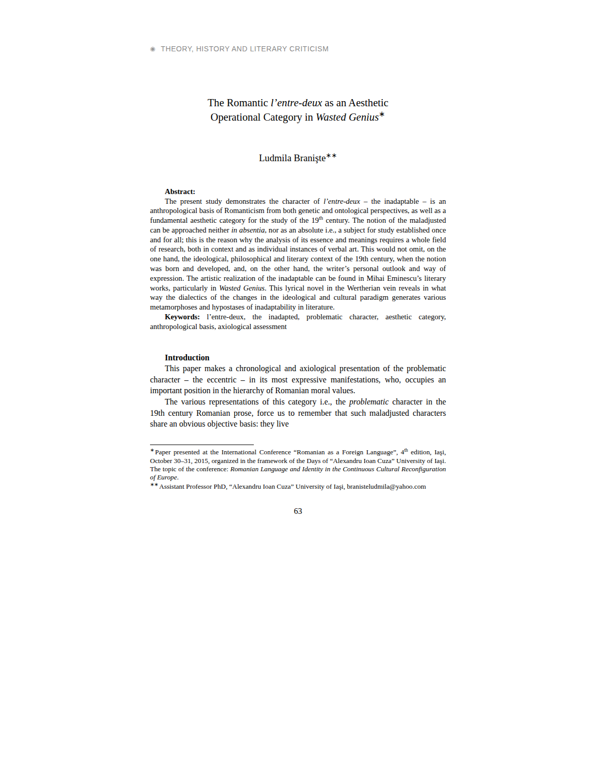◉Theory, History and Literary Criticism
The Romantic l’entre-deux as an Aesthetic
Operational Category in Wasted Genius∗
Ludmila Branişte∗∗
Abstract:
The present study demonstrates the character of l’entre-deux – the inadaptable – is an anthropological basis of Romanticism from both genetic and ontological perspectives, as well as a fundamental aesthetic category for the study of the 19th century. The notion of the maladjusted can be approached neither in absentia, nor as an absolute i.e., a subject for study established once and for all; this is the reason why the analysis of its essence and meanings requires a whole field of research, both in context and as individual instances of verbal art. This would not omit, on the one hand, the ideological, philosophical and literary context of the 19th century, when the notion was born and developed, and, on the other hand, the writer’s personal outlook and way of expression. The artistic realization of the inadaptable can be found in Mihai Eminescu’s literary works, particularly in Wasted Genius. This lyrical novel in the Wertherian vein reveals in what way the dialectics of the changes in the ideological and cultural paradigm generates various metamorphoses and hypostases of inadaptability in literature.
Keywords: l’entre-deux, the inadapted, problematic character, aesthetic category, anthropological basis, axiological assessment
Introduction
This paper makes a chronological and axiological presentation of the problematic character – the eccentric – in its most expressive manifestations, who, occupies an important position in the hierarchy of Romanian moral values.
The various representations of this category i.e., the problematic character in the 19th century Romanian prose, force us to remember that such maladjusted characters share an obvious objective basis: they live
∗Paper presented at the International Conference “Romanian as a Foreign Language”, 4th edition, Iaşi, October 30–31, 2015, organized in the framework of the Days of “Alexandru Ioan Cuza” University of Iaşi. The topic of the conference: Romanian Language and Identity in the Continuous Cultural Reconfiguration of Europe.
∗∗Assistant Professor PhD, “Alexandru Ioan Cuza” University of Iaşi, branisteludmila@yahoo.com
63